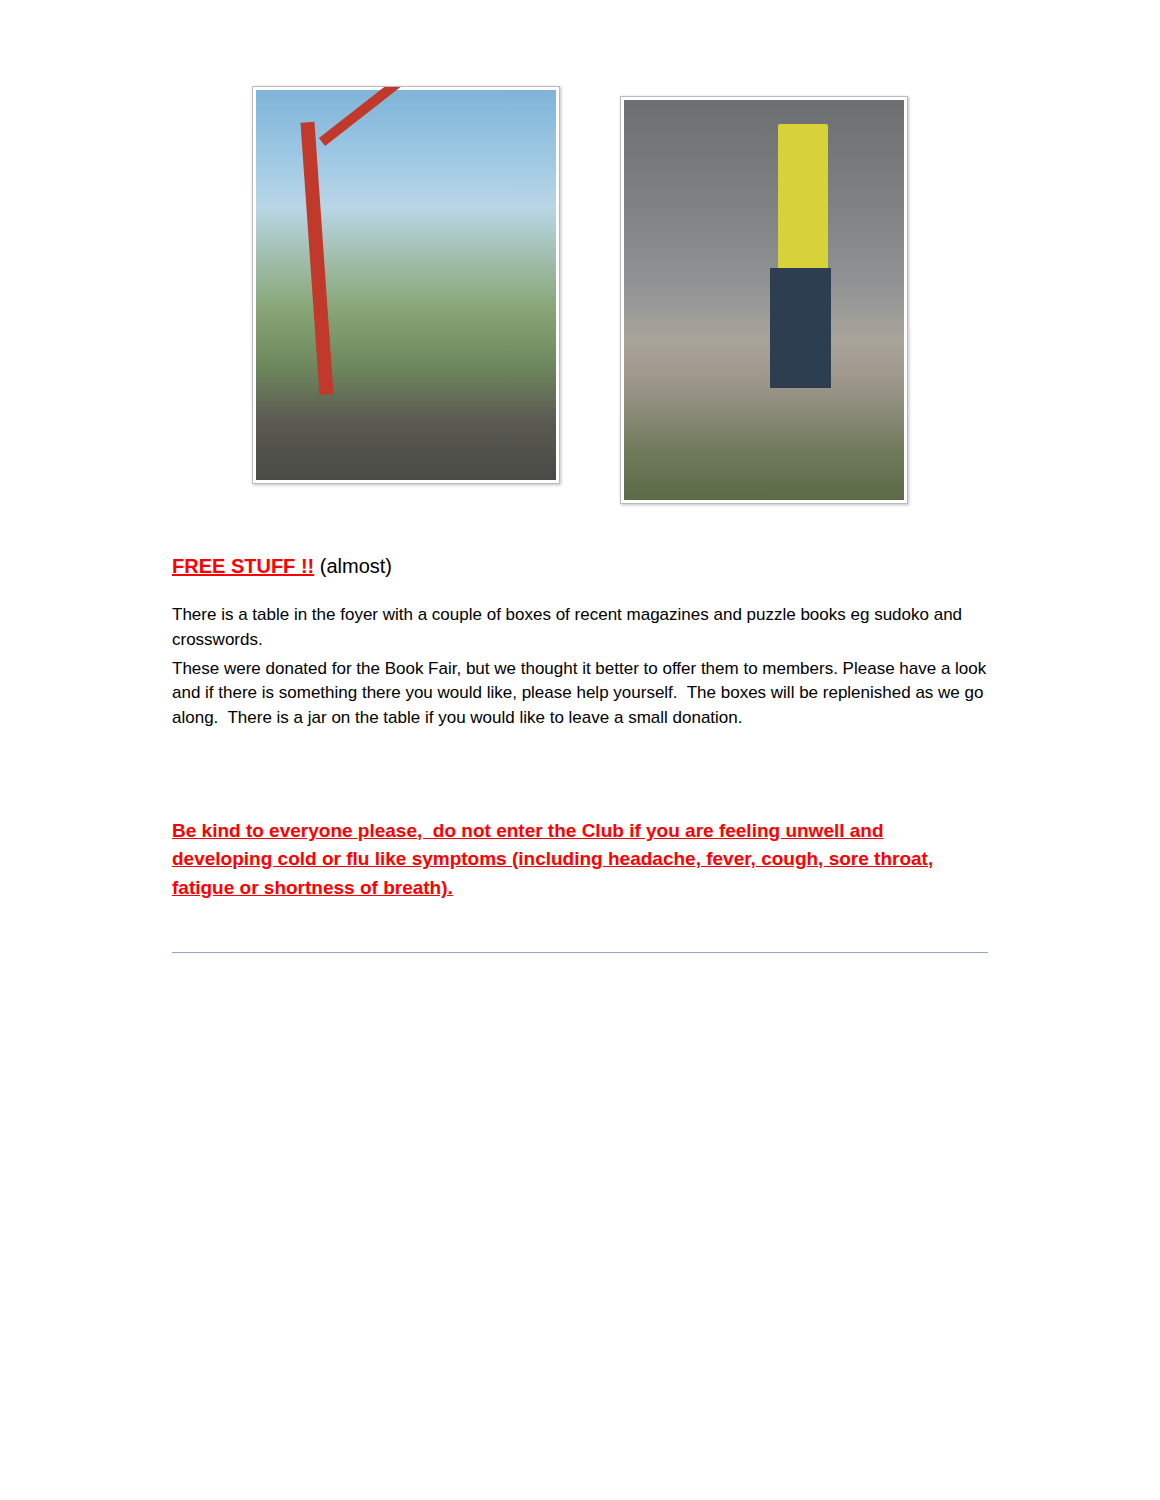FREE STUFF !! (almost)
There is a table in the foyer with a couple of boxes of recent magazines and puzzle books eg sudoko and crosswords.
These were donated for the Book Fair, but we thought it better to offer them to members. Please have a look and if there is something there you would like, please help yourself. The boxes will be replenished as we go along. There is a jar on the table if you would like to leave a small donation.
Be kind to everyone please, do not enter the Club if you are feeling unwell and developing cold or flu like symptoms (including headache, fever, cough, sore throat, fatigue or shortness of breath).